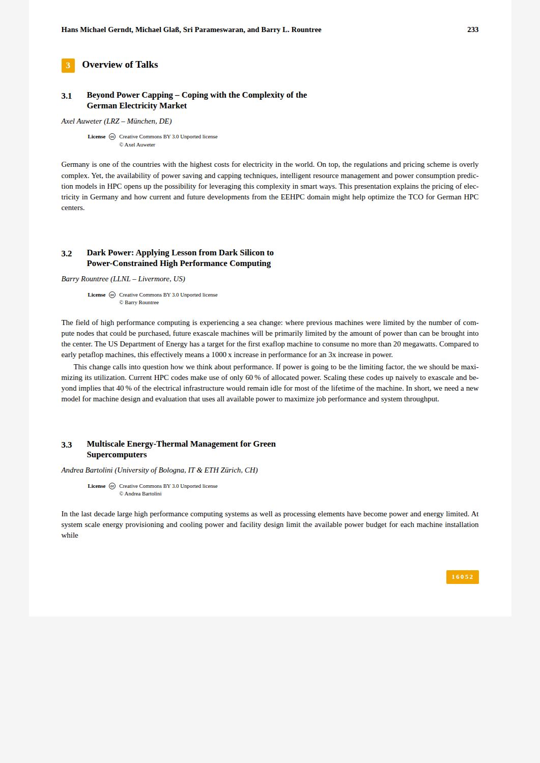Hans Michael Gerndt, Michael Glaß, Sri Parameswaran, and Barry L. Rountree 233
3 Overview of Talks
3.1 Beyond Power Capping – Coping with the Complexity of the
German Electricity Market
Axel Auweter (LRZ – München, DE)
License cc Creative Commons BY 3.0 Unported license © Axel Auweter
Germany is one of the countries with the highest costs for electricity in the world. On top, the regulations and pricing scheme is overly complex. Yet, the availability of power saving and capping techniques, intelligent resource management and power consumption prediction models in HPC opens up the possibility for leveraging this complexity in smart ways. This presentation explains the pricing of electricity in Germany and how current and future developments from the EEHPC domain might help optimize the TCO for German HPC centers.
3.2 Dark Power: Applying Lesson from Dark Silicon to
Power-Constrained High Performance Computing
Barry Rountree (LLNL – Livermore, US)
License cc Creative Commons BY 3.0 Unported license © Barry Rountree
The field of high performance computing is experiencing a sea change: where previous machines were limited by the number of compute nodes that could be purchased, future exascale machines will be primarily limited by the amount of power than can be brought into the center. The US Department of Energy has a target for the first exaflop machine to consume no more than 20 megawatts. Compared to early petaflop machines, this effectively means a 1000 x increase in performance for an 3x increase in power.
This change calls into question how we think about performance. If power is going to be the limiting factor, the we should be maximizing its utilization. Current HPC codes make use of only 60 % of allocated power. Scaling these codes up naively to exascale and beyond implies that 40 % of the electrical infrastructure would remain idle for most of the lifetime of the machine. In short, we need a new model for machine design and evaluation that uses all available power to maximize job performance and system throughput.
3.3 Multiscale Energy-Thermal Management for Green
Supercomputers
Andrea Bartolini (University of Bologna, IT & ETH Zürich, CH)
License cc Creative Commons BY 3.0 Unported license © Andrea Bartolini
In the last decade large high performance computing systems as well as processing elements have become power and energy limited. At system scale energy provisioning and cooling power and facility design limit the available power budget for each machine installation while
16052